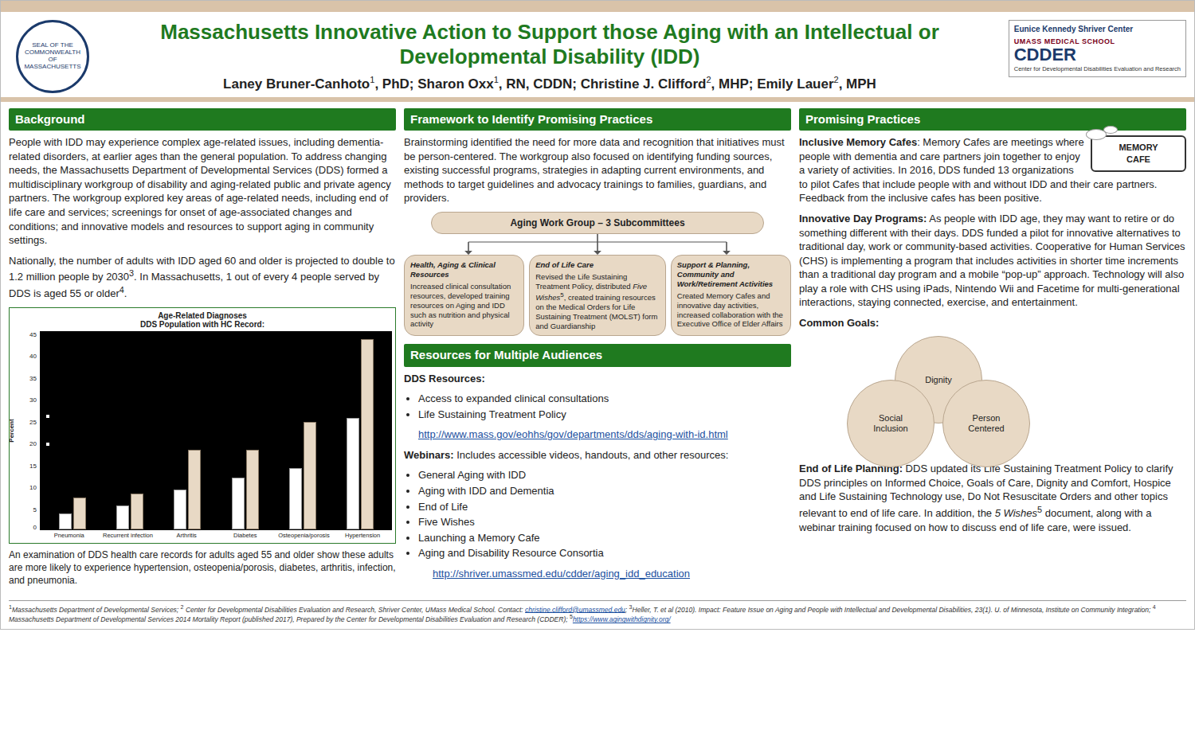SEAL OF THE
COMMONWEALTH
OF
MASSACHUSETTS
Massachusetts Innovative Action to Support those Aging with an Intellectual or Developmental Disability (IDD)
Laney Bruner-Canhoto1, PhD; Sharon Oxx1, RN, CDDN; Christine J. Clifford2, MHP; Emily Lauer2, MPH
Eunice Kennedy Shriver Center
UMASS MEDICAL SCHOOL
CDDER
Center for Developmental Disabilities Evaluation and Research
Background
People with IDD may experience complex age-related issues, including dementia-related disorders, at earlier ages than the general population. To address changing needs, the Massachusetts Department of Developmental Services (DDS) formed a multidisciplinary workgroup of disability and aging-related public and private agency partners. The workgroup explored key areas of age-related needs, including end of life care and services; screenings for onset of age-associated changes and conditions; and innovative models and resources to support aging in community settings.
Nationally, the number of adults with IDD aged 60 and older is projected to double to 1.2 million people by 20303. In Massachusetts, 1 out of every 4 people served by DDS is aged 55 or older4.
Age-Related Diagnoses
DDS Population with HC Record:
Percent 45 40 35 30 25 20 15 10 5 0
Pneumonia Recurrent infection Arthritis Diabetes Osteopenia/porosis Hypertension
An examination of DDS health care records for adults aged 55 and older show these adults are more likely to experience hypertension, osteopenia/porosis, diabetes, arthritis, infection, and pneumonia.
Framework to Identify Promising Practices
Brainstorming identified the need for more data and recognition that initiatives must be person-centered. The workgroup also focused on identifying funding sources, existing successful programs, strategies in adapting current environments, and methods to target guidelines and advocacy trainings to families, guardians, and providers.
Aging Work Group – 3 Subcommittees
Health, Aging & Clinical Resources Increased clinical consultation resources, developed training resources on Aging and IDD such as nutrition and physical activity
End of Life Care Revised the Life Sustaining Treatment Policy, distributed Five Wishes5, created training resources on the Medical Orders for Life Sustaining Treatment (MOLST) form and Guardianship
Support & Planning, Community and Work/Retirement Activities Created Memory Cafes and innovative day activities, increased collaboration with the Executive Office of Elder Affairs
Resources for Multiple Audiences
DDS Resources:
Access to expanded clinical consultations
Life Sustaining Treatment Policy
http://www.mass.gov/eohhs/gov/departments/dds/aging-with-id.html
Webinars: Includes accessible videos, handouts, and other resources:
General Aging with IDD
Aging with IDD and Dementia
End of Life
Five Wishes
Launching a Memory Cafe
Aging and Disability Resource Consortia
http://shriver.umassmed.edu/cdder/aging_idd_education
Promising Practices
MEMORY
CAFE
Inclusive Memory Cafes: Memory Cafes are meetings where people with dementia and care partners join together to enjoy a variety of activities. In 2016, DDS funded 13 organizations to pilot Cafes that include people with and without IDD and their care partners. Feedback from the inclusive cafes has been positive.
Innovative Day Programs: As people with IDD age, they may want to retire or do something different with their days. DDS funded a pilot for innovative alternatives to traditional day, work or community-based activities. Cooperative for Human Services (CHS) is implementing a program that includes activities in shorter time increments than a traditional day program and a mobile “pop-up” approach. Technology will also play a role with CHS using iPads, Nintendo Wii and Facetime for multi-generational interactions, staying connected, exercise, and entertainment.
Common Goals:
Dignity
Social
Inclusion
Person
Centered
End of Life Planning: DDS updated its Life Sustaining Treatment Policy to clarify DDS principles on Informed Choice, Goals of Care, Dignity and Comfort, Hospice and Life Sustaining Technology use, Do Not Resuscitate Orders and other topics relevant to end of life care. In addition, the 5 Wishes5 document, along with a webinar training focused on how to discuss end of life care, were issued.
1Massachusetts Department of Developmental Services; 2 Center for Developmental Disabilities Evaluation and Research, Shriver Center, UMass Medical School. Contact: christine.clifford@umassmed.edu; 3Heller, T. et al (2010). Impact: Feature Issue on Aging and People with Intellectual and Developmental Disabilities, 23(1). U. of Minnesota, Institute on Community Integration; 4 Massachusetts Department of Developmental Services 2014 Mortality Report (published 2017), Prepared by the Center for Developmental Disabilities Evaluation and Research (CDDER); 5https://www.agingwithdignity.org/